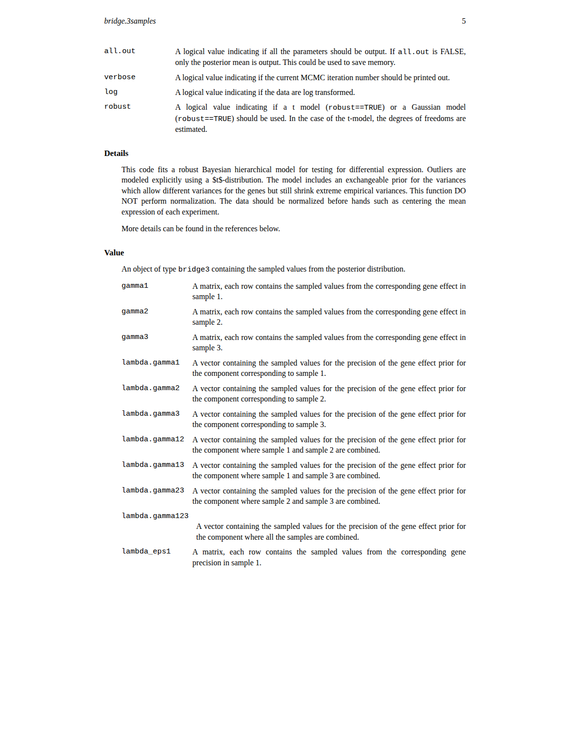bridge.3samples 5
all.out
A logical value indicating if all the parameters should be output. If all.out is FALSE, only the posterior mean is output. This could be used to save memory.
verbose
A logical value indicating if the current MCMC iteration number should be printed out.
log
A logical value indicating if the data are log transformed.
robust
A logical value indicating if a t model (robust==TRUE) or a Gaussian model (robust==TRUE) should be used. In the case of the t-model, the degrees of freedoms are estimated.
Details
This code fits a robust Bayesian hierarchical model for testing for differential expression. Outliers are modeled explicitly using a $t$-distribution. The model includes an exchangeable prior for the variances which allow different variances for the genes but still shrink extreme empirical variances. This function DO NOT perform normalization. The data should be normalized before hands such as centering the mean expression of each experiment.
More details can be found in the references below.
Value
An object of type bridge3 containing the sampled values from the posterior distribution.
gamma1
A matrix, each row contains the sampled values from the corresponding gene effect in sample 1.
gamma2
A matrix, each row contains the sampled values from the corresponding gene effect in sample 2.
gamma3
A matrix, each row contains the sampled values from the corresponding gene effect in sample 3.
lambda.gamma1
A vector containing the sampled values for the precision of the gene effect prior for the component corresponding to sample 1.
lambda.gamma2
A vector containing the sampled values for the precision of the gene effect prior for the component corresponding to sample 2.
lambda.gamma3
A vector containing the sampled values for the precision of the gene effect prior for the component corresponding to sample 3.
lambda.gamma12
A vector containing the sampled values for the precision of the gene effect prior for the component where sample 1 and sample 2 are combined.
lambda.gamma13
A vector containing the sampled values for the precision of the gene effect prior for the component where sample 1 and sample 3 are combined.
lambda.gamma23
A vector containing the sampled values for the precision of the gene effect prior for the component where sample 2 and sample 3 are combined.
lambda.gamma123
A vector containing the sampled values for the precision of the gene effect prior for the component where all the samples are combined.
lambda_eps1
A matrix, each row contains the sampled values from the corresponding gene precision in sample 1.